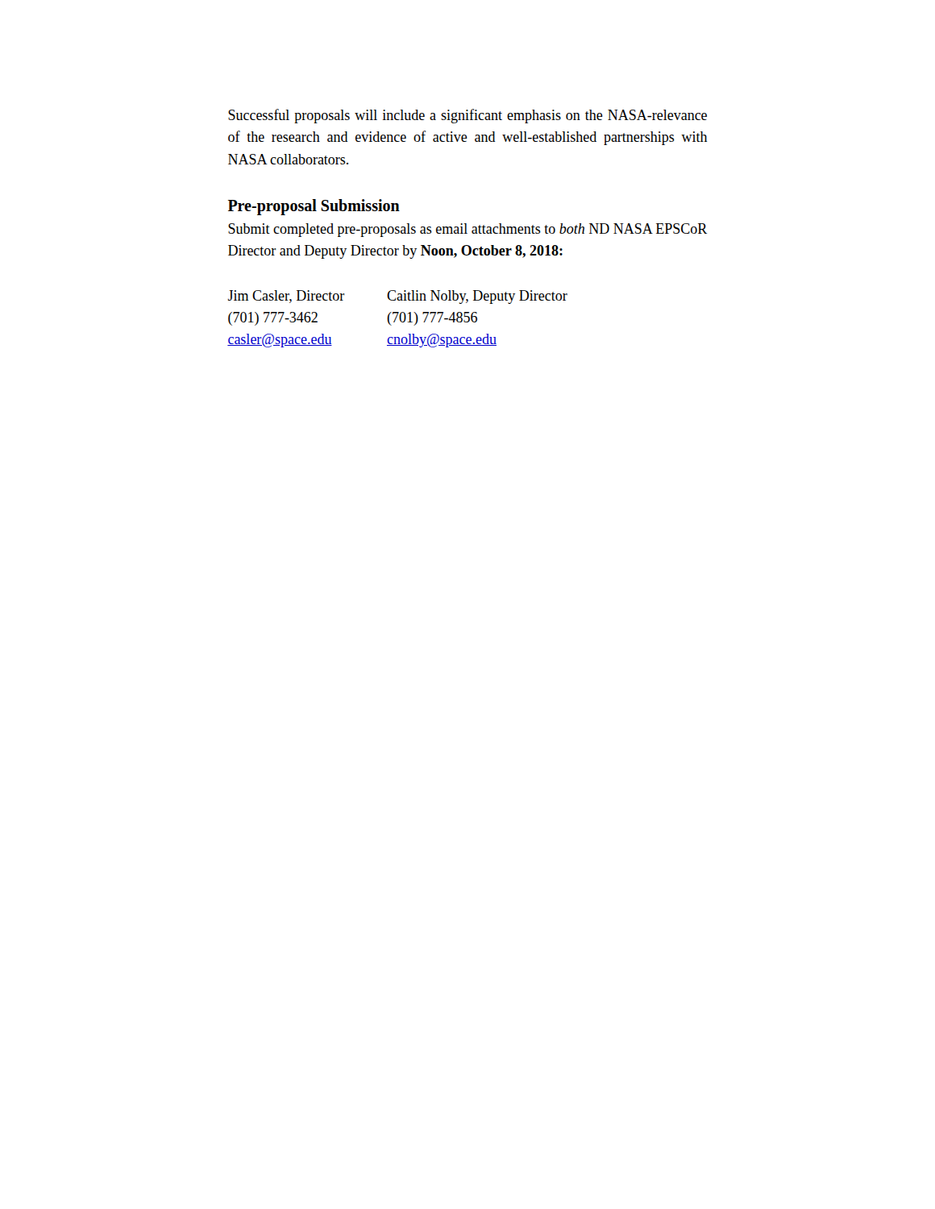Successful proposals will include a significant emphasis on the NASA-relevance of the research and evidence of active and well-established partnerships with NASA collaborators.
Pre-proposal Submission
Submit completed pre-proposals as email attachments to both ND NASA EPSCoR Director and Deputy Director by Noon, October 8, 2018:
| Jim Casler, Director | Caitlin Nolby, Deputy Director |
| (701) 777-3462 | (701) 777-4856 |
| casler@space.edu | cnolby@space.edu |